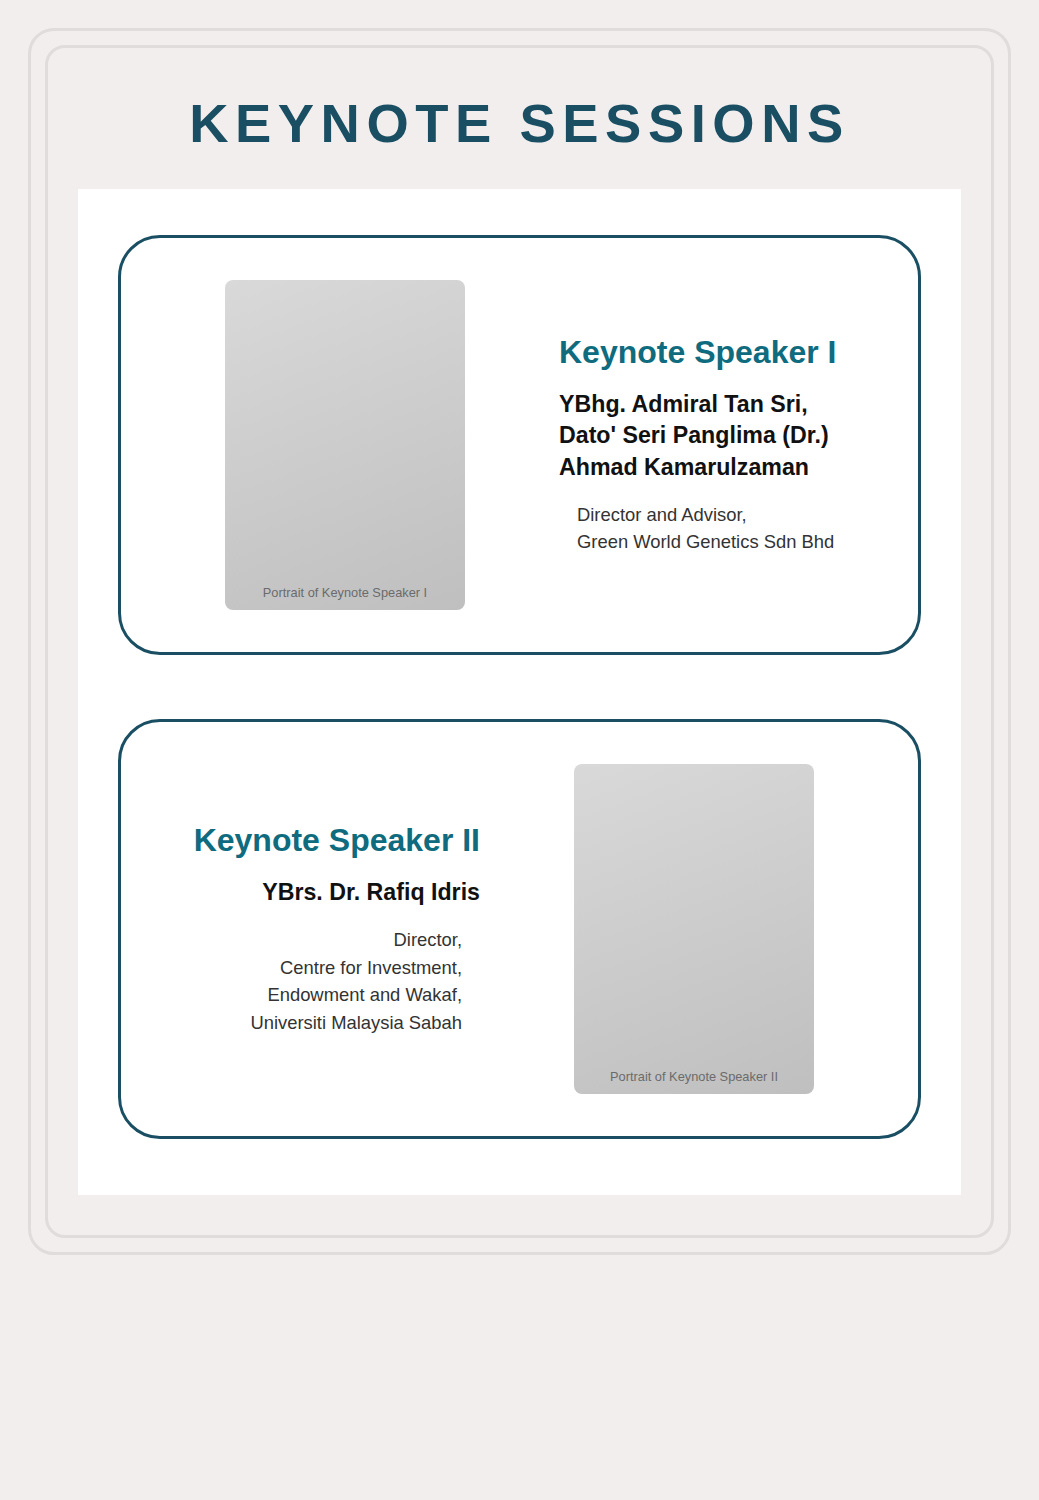Keynote Sessions
Portrait of Keynote Speaker I
Keynote Speaker I
YBhg. Admiral Tan Sri,
Dato' Seri Panglima (Dr.)
Ahmad Kamarulzaman
Director and Advisor,
Green World Genetics Sdn Bhd
Portrait of Keynote Speaker II
Keynote Speaker II
YBrs. Dr. Rafiq Idris
Director,
Centre for Investment,
Endowment and Wakaf,
Universiti Malaysia Sabah